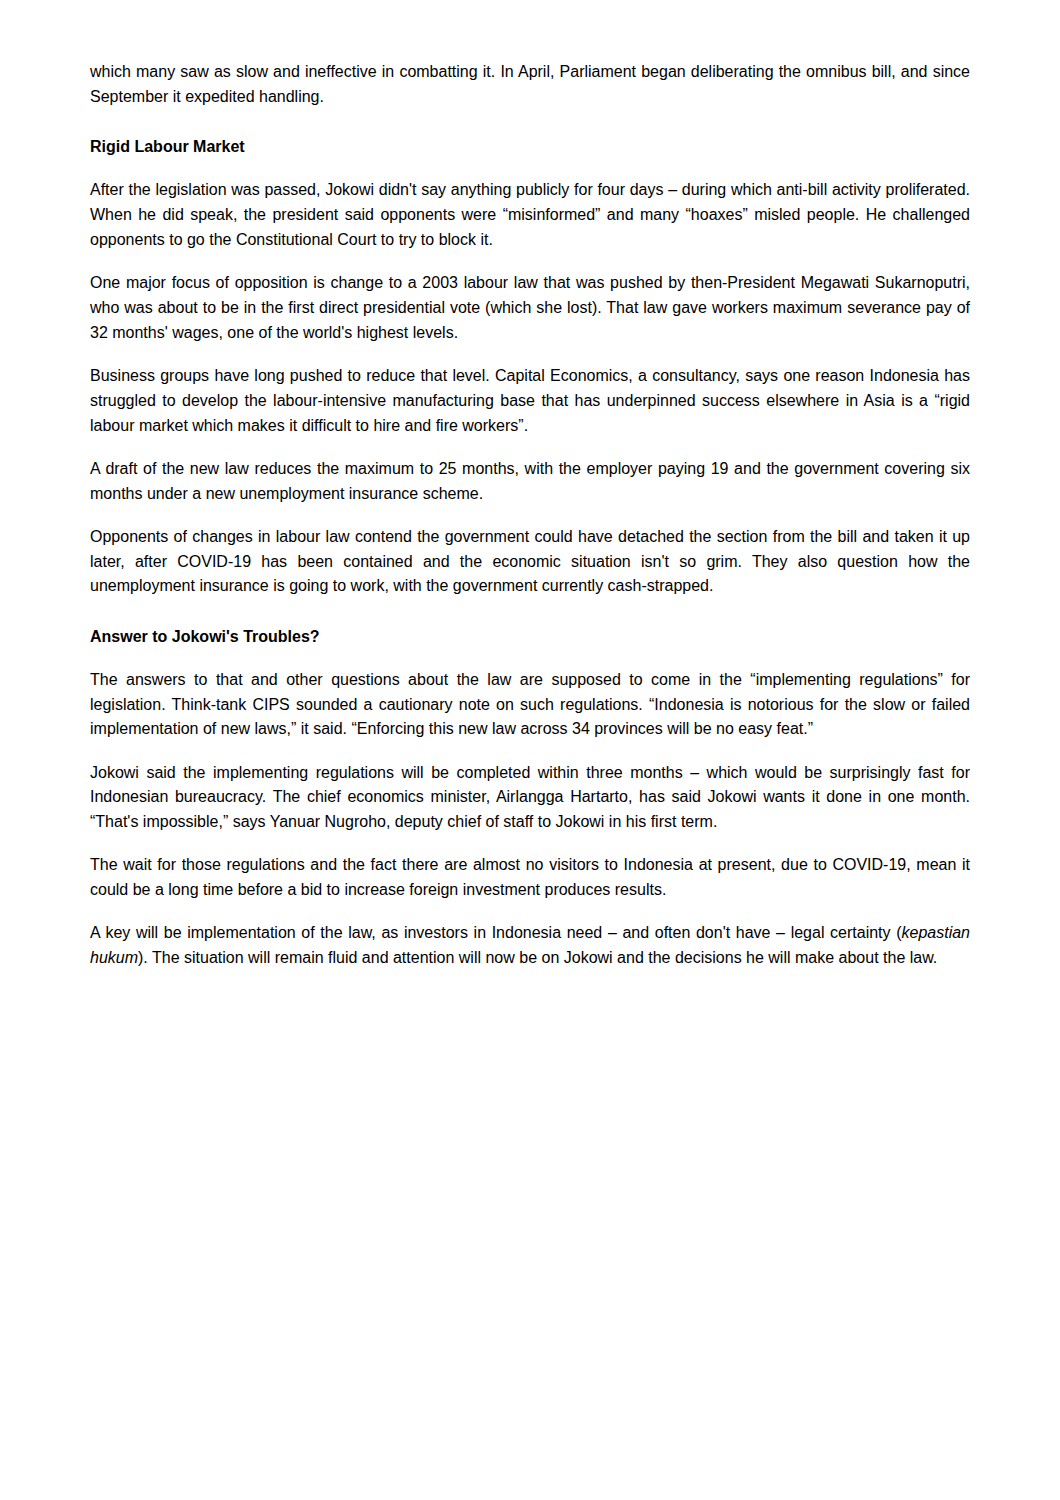which many saw as slow and ineffective in combatting it. In April, Parliament began deliberating the omnibus bill, and since September it expedited handling.
Rigid Labour Market
After the legislation was passed, Jokowi didn't say anything publicly for four days – during which anti-bill activity proliferated. When he did speak, the president said opponents were “misinformed” and many “hoaxes” misled people. He challenged opponents to go the Constitutional Court to try to block it.
One major focus of opposition is change to a 2003 labour law that was pushed by then-President Megawati Sukarnoputri, who was about to be in the first direct presidential vote (which she lost). That law gave workers maximum severance pay of 32 months' wages, one of the world's highest levels.
Business groups have long pushed to reduce that level. Capital Economics, a consultancy, says one reason Indonesia has struggled to develop the labour-intensive manufacturing base that has underpinned success elsewhere in Asia is a “rigid labour market which makes it difficult to hire and fire workers”.
A draft of the new law reduces the maximum to 25 months, with the employer paying 19 and the government covering six months under a new unemployment insurance scheme.
Opponents of changes in labour law contend the government could have detached the section from the bill and taken it up later, after COVID-19 has been contained and the economic situation isn't so grim. They also question how the unemployment insurance is going to work, with the government currently cash-strapped.
Answer to Jokowi's Troubles?
The answers to that and other questions about the law are supposed to come in the “implementing regulations” for legislation. Think-tank CIPS sounded a cautionary note on such regulations. “Indonesia is notorious for the slow or failed implementation of new laws,” it said. “Enforcing this new law across 34 provinces will be no easy feat.”
Jokowi said the implementing regulations will be completed within three months – which would be surprisingly fast for Indonesian bureaucracy. The chief economics minister, Airlangga Hartarto, has said Jokowi wants it done in one month. “That's impossible,” says Yanuar Nugroho, deputy chief of staff to Jokowi in his first term.
The wait for those regulations and the fact there are almost no visitors to Indonesia at present, due to COVID-19, mean it could be a long time before a bid to increase foreign investment produces results.
A key will be implementation of the law, as investors in Indonesia need – and often don't have – legal certainty (kepastian hukum). The situation will remain fluid and attention will now be on Jokowi and the decisions he will make about the law.